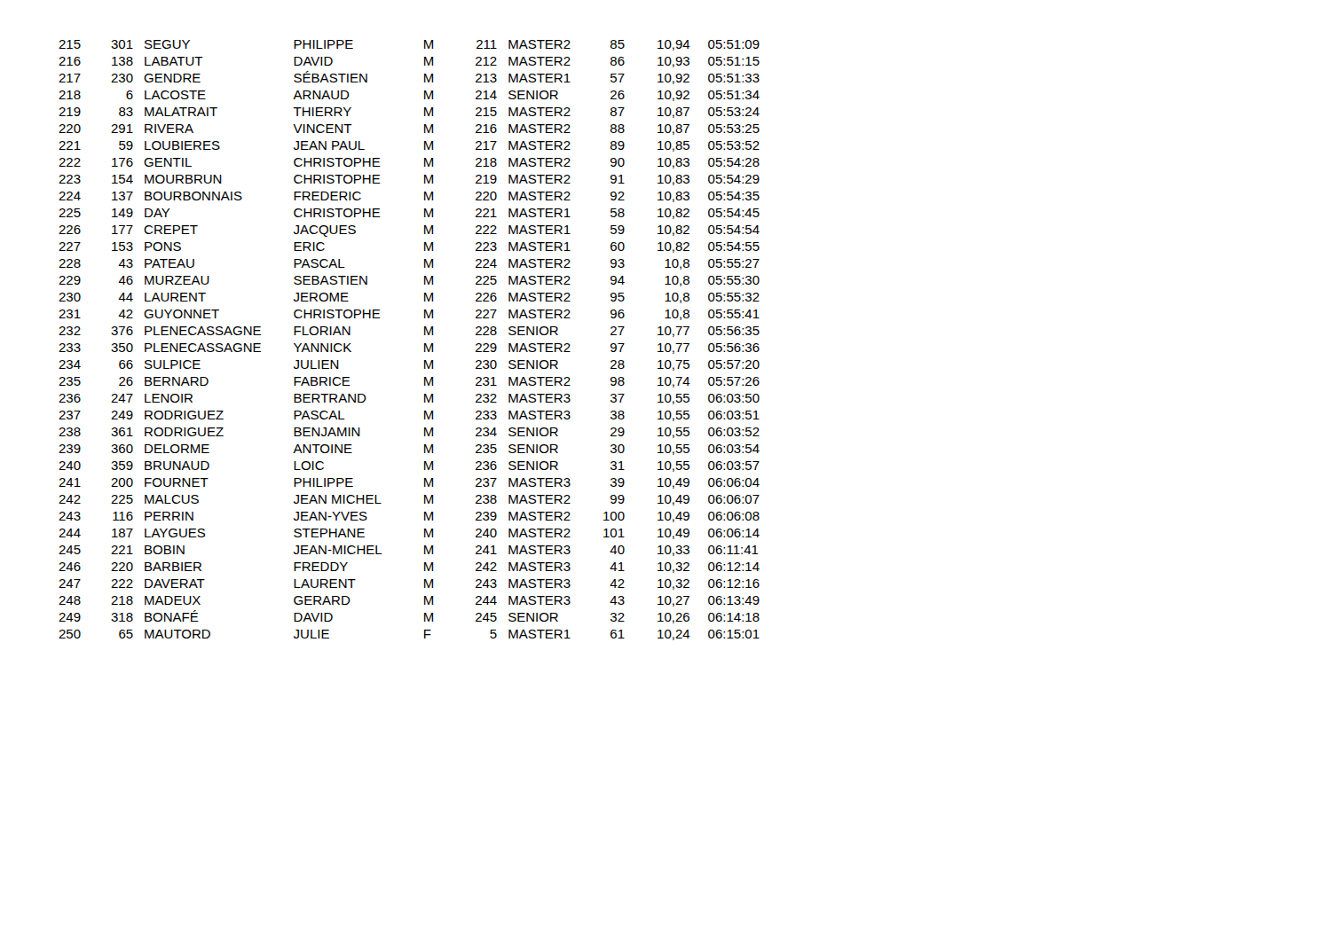| 215 | 301 | SEGUY | PHILIPPE | M | 211 | MASTER2 | 85 | 10,94 | 05:51:09 |
| 216 | 138 | LABATUT | DAVID | M | 212 | MASTER2 | 86 | 10,93 | 05:51:15 |
| 217 | 230 | GENDRE | SÉBASTIEN | M | 213 | MASTER1 | 57 | 10,92 | 05:51:33 |
| 218 | 6 | LACOSTE | ARNAUD | M | 214 | SENIOR | 26 | 10,92 | 05:51:34 |
| 219 | 83 | MALATRAIT | THIERRY | M | 215 | MASTER2 | 87 | 10,87 | 05:53:24 |
| 220 | 291 | RIVERA | VINCENT | M | 216 | MASTER2 | 88 | 10,87 | 05:53:25 |
| 221 | 59 | LOUBIERES | JEAN PAUL | M | 217 | MASTER2 | 89 | 10,85 | 05:53:52 |
| 222 | 176 | GENTIL | CHRISTOPHE | M | 218 | MASTER2 | 90 | 10,83 | 05:54:28 |
| 223 | 154 | MOURBRUN | CHRISTOPHE | M | 219 | MASTER2 | 91 | 10,83 | 05:54:29 |
| 224 | 137 | BOURBONNAIS | FREDERIC | M | 220 | MASTER2 | 92 | 10,83 | 05:54:35 |
| 225 | 149 | DAY | CHRISTOPHE | M | 221 | MASTER1 | 58 | 10,82 | 05:54:45 |
| 226 | 177 | CREPET | JACQUES | M | 222 | MASTER1 | 59 | 10,82 | 05:54:54 |
| 227 | 153 | PONS | ERIC | M | 223 | MASTER1 | 60 | 10,82 | 05:54:55 |
| 228 | 43 | PATEAU | PASCAL | M | 224 | MASTER2 | 93 | 10,8 | 05:55:27 |
| 229 | 46 | MURZEAU | SEBASTIEN | M | 225 | MASTER2 | 94 | 10,8 | 05:55:30 |
| 230 | 44 | LAURENT | JEROME | M | 226 | MASTER2 | 95 | 10,8 | 05:55:32 |
| 231 | 42 | GUYONNET | CHRISTOPHE | M | 227 | MASTER2 | 96 | 10,8 | 05:55:41 |
| 232 | 376 | PLENECASSAGNE | FLORIAN | M | 228 | SENIOR | 27 | 10,77 | 05:56:35 |
| 233 | 350 | PLENECASSAGNE | YANNICK | M | 229 | MASTER2 | 97 | 10,77 | 05:56:36 |
| 234 | 66 | SULPICE | JULIEN | M | 230 | SENIOR | 28 | 10,75 | 05:57:20 |
| 235 | 26 | BERNARD | FABRICE | M | 231 | MASTER2 | 98 | 10,74 | 05:57:26 |
| 236 | 247 | LENOIR | BERTRAND | M | 232 | MASTER3 | 37 | 10,55 | 06:03:50 |
| 237 | 249 | RODRIGUEZ | PASCAL | M | 233 | MASTER3 | 38 | 10,55 | 06:03:51 |
| 238 | 361 | RODRIGUEZ | BENJAMIN | M | 234 | SENIOR | 29 | 10,55 | 06:03:52 |
| 239 | 360 | DELORME | ANTOINE | M | 235 | SENIOR | 30 | 10,55 | 06:03:54 |
| 240 | 359 | BRUNAUD | LOIC | M | 236 | SENIOR | 31 | 10,55 | 06:03:57 |
| 241 | 200 | FOURNET | PHILIPPE | M | 237 | MASTER3 | 39 | 10,49 | 06:06:04 |
| 242 | 225 | MALCUS | JEAN MICHEL | M | 238 | MASTER2 | 99 | 10,49 | 06:06:07 |
| 243 | 116 | PERRIN | JEAN-YVES | M | 239 | MASTER2 | 100 | 10,49 | 06:06:08 |
| 244 | 187 | LAYGUES | STEPHANE | M | 240 | MASTER2 | 101 | 10,49 | 06:06:14 |
| 245 | 221 | BOBIN | JEAN-MICHEL | M | 241 | MASTER3 | 40 | 10,33 | 06:11:41 |
| 246 | 220 | BARBIER | FREDDY | M | 242 | MASTER3 | 41 | 10,32 | 06:12:14 |
| 247 | 222 | DAVERAT | LAURENT | M | 243 | MASTER3 | 42 | 10,32 | 06:12:16 |
| 248 | 218 | MADEUX | GERARD | M | 244 | MASTER3 | 43 | 10,27 | 06:13:49 |
| 249 | 318 | BONAFÉ | DAVID | M | 245 | SENIOR | 32 | 10,26 | 06:14:18 |
| 250 | 65 | MAUTORD | JULIE | F | 5 | MASTER1 | 61 | 10,24 | 06:15:01 |